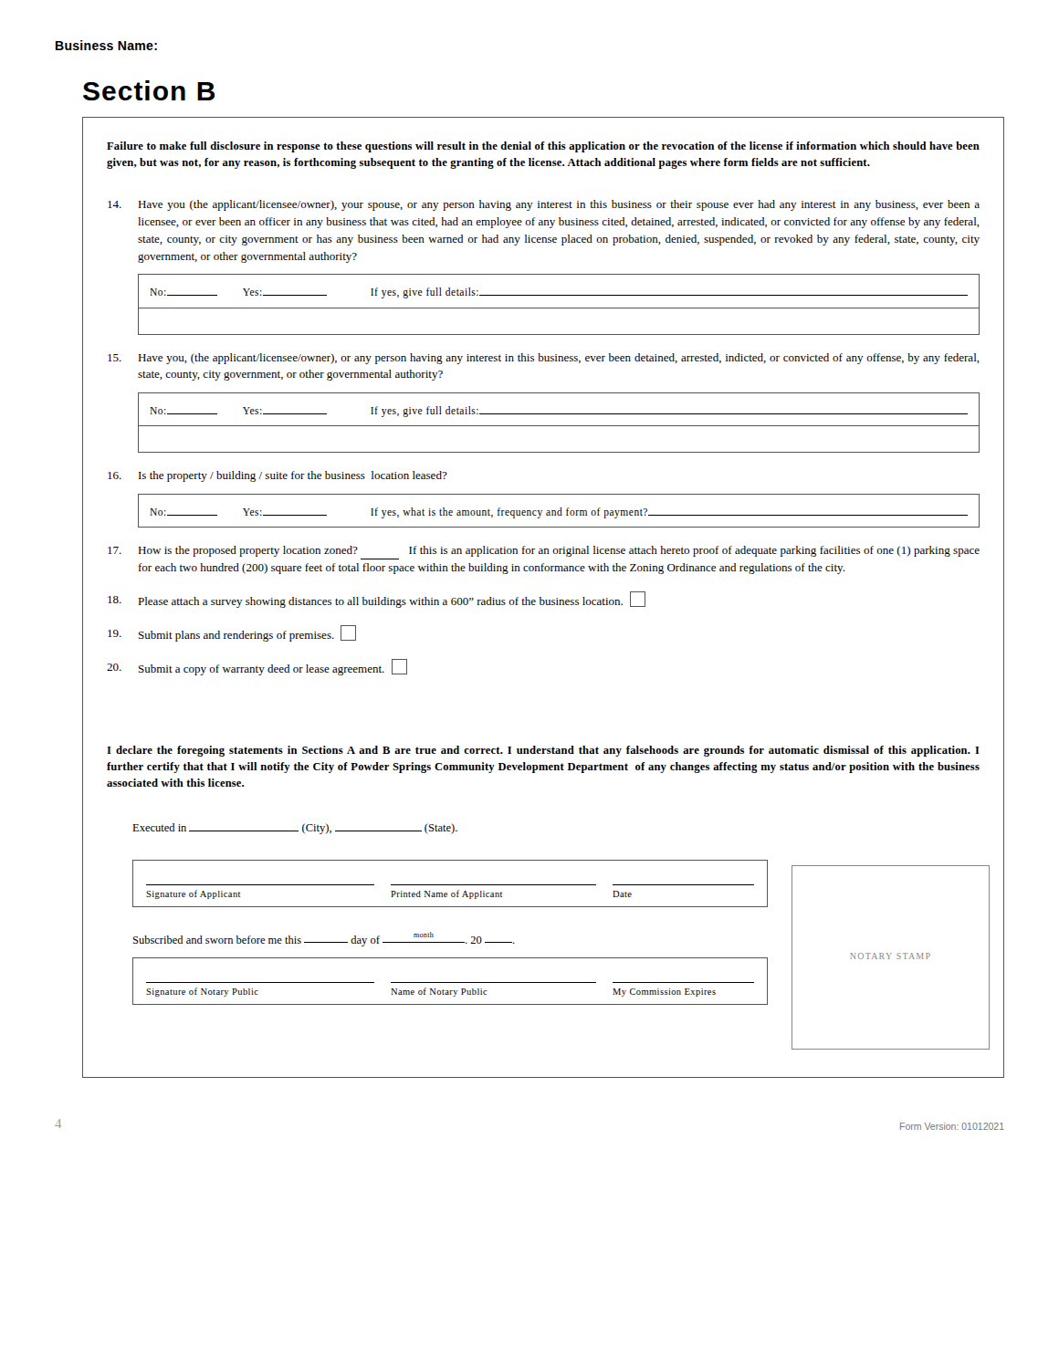Business Name:
Section B
Failure to make full disclosure in response to these questions will result in the denial of this application or the revocation of the license if information which should have been given, but was not, for any reason, is forthcoming subsequent to the granting of the license. Attach additional pages where form fields are not sufficient.
Have you (the applicant/licensee/owner), your spouse, or any person having any interest in this business or their spouse ever had any interest in any business, ever been a licensee, or ever been an officer in any business that was cited, had an employee of any business cited, detained, arrested, indicated, or convicted for any offense by any federal, state, county, or city government or has any business been warned or had any license placed on probation, denied, suspended, or revoked by any federal, state, county, city government, or other governmental authority?
No: Yes: If yes, give full details:
Have you, (the applicant/licensee/owner), or any person having any interest in this business, ever been detained, arrested, indicted, or convicted of any offense, by any federal, state, county, city government, or other governmental authority?
No: Yes: If yes, give full details:
Is the property / building / suite for the business location leased?
No: Yes: If yes, what is the amount, frequency and form of payment?
How is the proposed property location zoned? If this is an application for an original license attach hereto proof of adequate parking facilities of one (1) parking space for each two hundred (200) square feet of total floor space within the building in conformance with the Zoning Ordinance and regulations of the city.
Please attach a survey showing distances to all buildings within a 600” radius of the business location.
Submit plans and renderings of premises.
Submit a copy of warranty deed or lease agreement.
I declare the foregoing statements in Sections A and B are true and correct. I understand that any falsehoods are grounds for automatic dismissal of this application. I further certify that that I will notify the City of Powder Springs Community Development Department of any changes affecting my status and/or position with the business associated with this license.
Executed in (City), (State).
Signature of Applicant
Printed Name of Applicant
Date
Subscribed and sworn before me this day of month. 20 .
Signature of Notary Public
Name of Notary Public
My Commission Expires
NOTARY STAMP
4 Form Version: 01012021